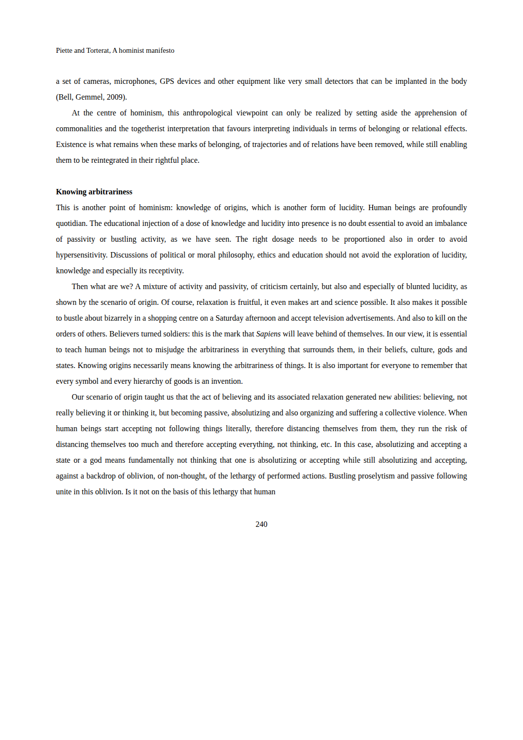Piette and Torterat, A hominist manifesto
a set of cameras, microphones, GPS devices and other equipment like very small detectors that can be implanted in the body (Bell, Gemmel, 2009).
At the centre of hominism, this anthropological viewpoint can only be realized by setting aside the apprehension of commonalities and the togetherist interpretation that favours interpreting individuals in terms of belonging or relational effects. Existence is what remains when these marks of belonging, of trajectories and of relations have been removed, while still enabling them to be reintegrated in their rightful place.
Knowing arbitrariness
This is another point of hominism: knowledge of origins, which is another form of lucidity. Human beings are profoundly quotidian. The educational injection of a dose of knowledge and lucidity into presence is no doubt essential to avoid an imbalance of passivity or bustling activity, as we have seen. The right dosage needs to be proportioned also in order to avoid hypersensitivity. Discussions of political or moral philosophy, ethics and education should not avoid the exploration of lucidity, knowledge and especially its receptivity.
Then what are we? A mixture of activity and passivity, of criticism certainly, but also and especially of blunted lucidity, as shown by the scenario of origin. Of course, relaxation is fruitful, it even makes art and science possible. It also makes it possible to bustle about bizarrely in a shopping centre on a Saturday afternoon and accept television advertisements. And also to kill on the orders of others. Believers turned soldiers: this is the mark that Sapiens will leave behind of themselves. In our view, it is essential to teach human beings not to misjudge the arbitrariness in everything that surrounds them, in their beliefs, culture, gods and states. Knowing origins necessarily means knowing the arbitrariness of things. It is also important for everyone to remember that every symbol and every hierarchy of goods is an invention.
Our scenario of origin taught us that the act of believing and its associated relaxation generated new abilities: believing, not really believing it or thinking it, but becoming passive, absolutizing and also organizing and suffering a collective violence. When human beings start accepting not following things literally, therefore distancing themselves from them, they run the risk of distancing themselves too much and therefore accepting everything, not thinking, etc. In this case, absolutizing and accepting a state or a god means fundamentally not thinking that one is absolutizing or accepting while still absolutizing and accepting, against a backdrop of oblivion, of non-thought, of the lethargy of performed actions. Bustling proselytism and passive following unite in this oblivion. Is it not on the basis of this lethargy that human
240